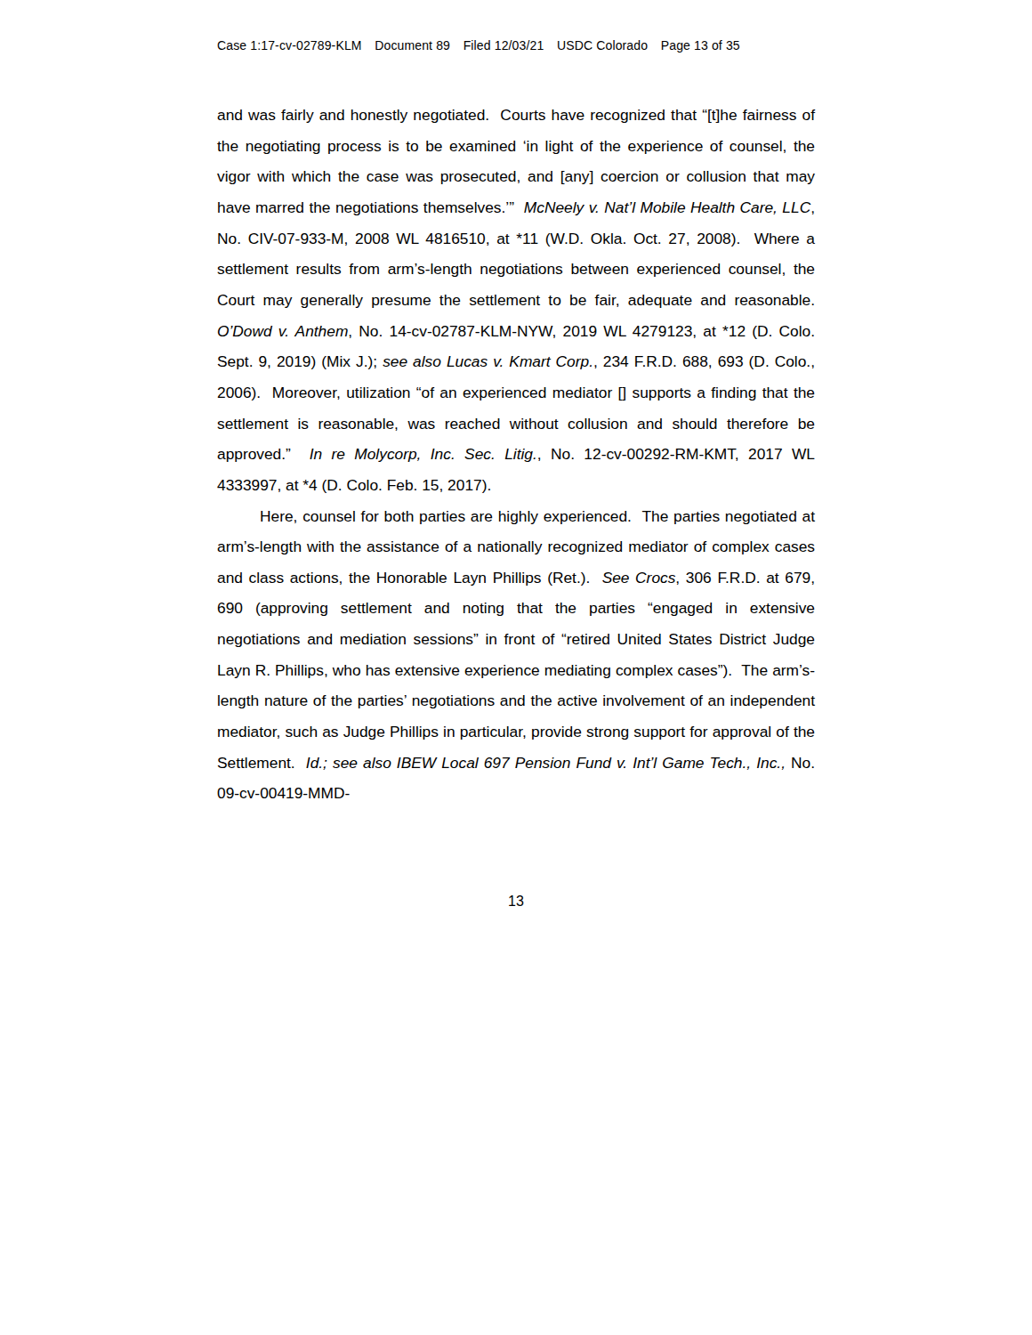Case 1:17-cv-02789-KLM Document 89 Filed 12/03/21 USDC Colorado Page 13 of 35
and was fairly and honestly negotiated. Courts have recognized that “[t]he fairness of the negotiating process is to be examined ‘in light of the experience of counsel, the vigor with which the case was prosecuted, and [any] coercion or collusion that may have marred the negotiations themselves.’” McNeely v. Nat’l Mobile Health Care, LLC, No. CIV-07-933-M, 2008 WL 4816510, at *11 (W.D. Okla. Oct. 27, 2008). Where a settlement results from arm’s-length negotiations between experienced counsel, the Court may generally presume the settlement to be fair, adequate and reasonable. O’Dowd v. Anthem, No. 14-cv-02787-KLM-NYW, 2019 WL 4279123, at *12 (D. Colo. Sept. 9, 2019) (Mix J.); see also Lucas v. Kmart Corp., 234 F.R.D. 688, 693 (D. Colo., 2006). Moreover, utilization “of an experienced mediator [] supports a finding that the settlement is reasonable, was reached without collusion and should therefore be approved.” In re Molycorp, Inc. Sec. Litig., No. 12-cv-00292-RM-KMT, 2017 WL 4333997, at *4 (D. Colo. Feb. 15, 2017).
Here, counsel for both parties are highly experienced. The parties negotiated at arm’s-length with the assistance of a nationally recognized mediator of complex cases and class actions, the Honorable Layn Phillips (Ret.). See Crocs, 306 F.R.D. at 679, 690 (approving settlement and noting that the parties “engaged in extensive negotiations and mediation sessions” in front of “retired United States District Judge Layn R. Phillips, who has extensive experience mediating complex cases”). The arm’s-length nature of the parties’ negotiations and the active involvement of an independent mediator, such as Judge Phillips in particular, provide strong support for approval of the Settlement. Id.; see also IBEW Local 697 Pension Fund v. Int’l Game Tech., Inc., No. 09-cv-00419-MMD-
13